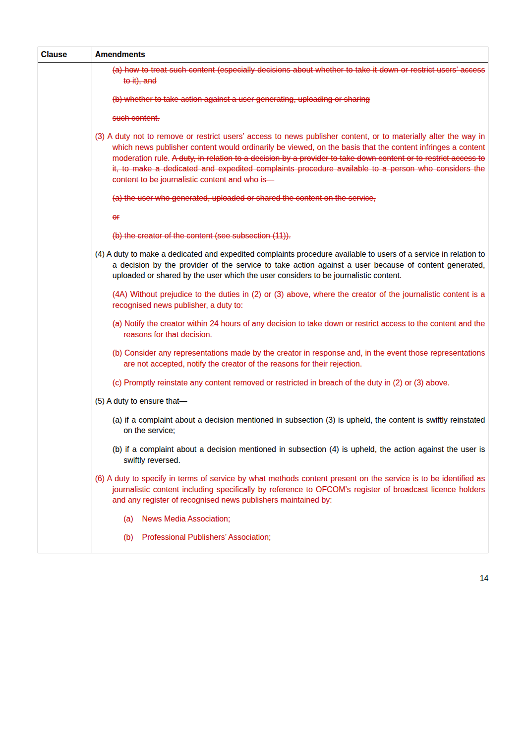| Clause | Amendments |
| --- | --- |
| | (a) how to treat such content (especially decisions about whether to take it down or restrict users’ access to it), and (b) whether to take action against a user generating, uploading or sharing such content. (3) A duty not to remove or restrict users’ access to news publisher content, or to materially alter the way in which news publisher content would ordinarily be viewed, on the basis that the content infringes a content moderation rule. A duty, in relation to a decision by a provider to take down content or to restrict access to it, to make a dedicated and expedited complaints procedure available to a person who considers the content to be journalistic content and who is— (a) the user who generated, uploaded or shared the content on the service, or (b) the creator of the content (see subsection (11)). (4) A duty to make a dedicated and expedited complaints procedure available to users of a service in relation to a decision by the provider of the service to take action against a user because of content generated, uploaded or shared by the user which the user considers to be journalistic content. (4A) Without prejudice to the duties in (2) or (3) above, where the creator of the journalistic content is a recognised news publisher, a duty to: (a) Notify the creator within 24 hours of any decision to take down or restrict access to the content and the reasons for that decision. (b) Consider any representations made by the creator in response and, in the event those representations are not accepted, notify the creator of the reasons for their rejection. (c) Promptly reinstate any content removed or restricted in breach of the duty in (2) or (3) above. (5) A duty to ensure that— (a) if a complaint about a decision mentioned in subsection (3) is upheld, the content is swiftly reinstated on the service; (b) if a complaint about a decision mentioned in subsection (4) is upheld, the action against the user is swiftly reversed. (6) A duty to specify in terms of service by what methods content present on the service is to be identified as journalistic content including specifically by reference to OFCOM’s register of broadcast licence holders and any register of recognised news publishers maintained by: (a) News Media Association; (b) Professional Publishers’ Association; |
14